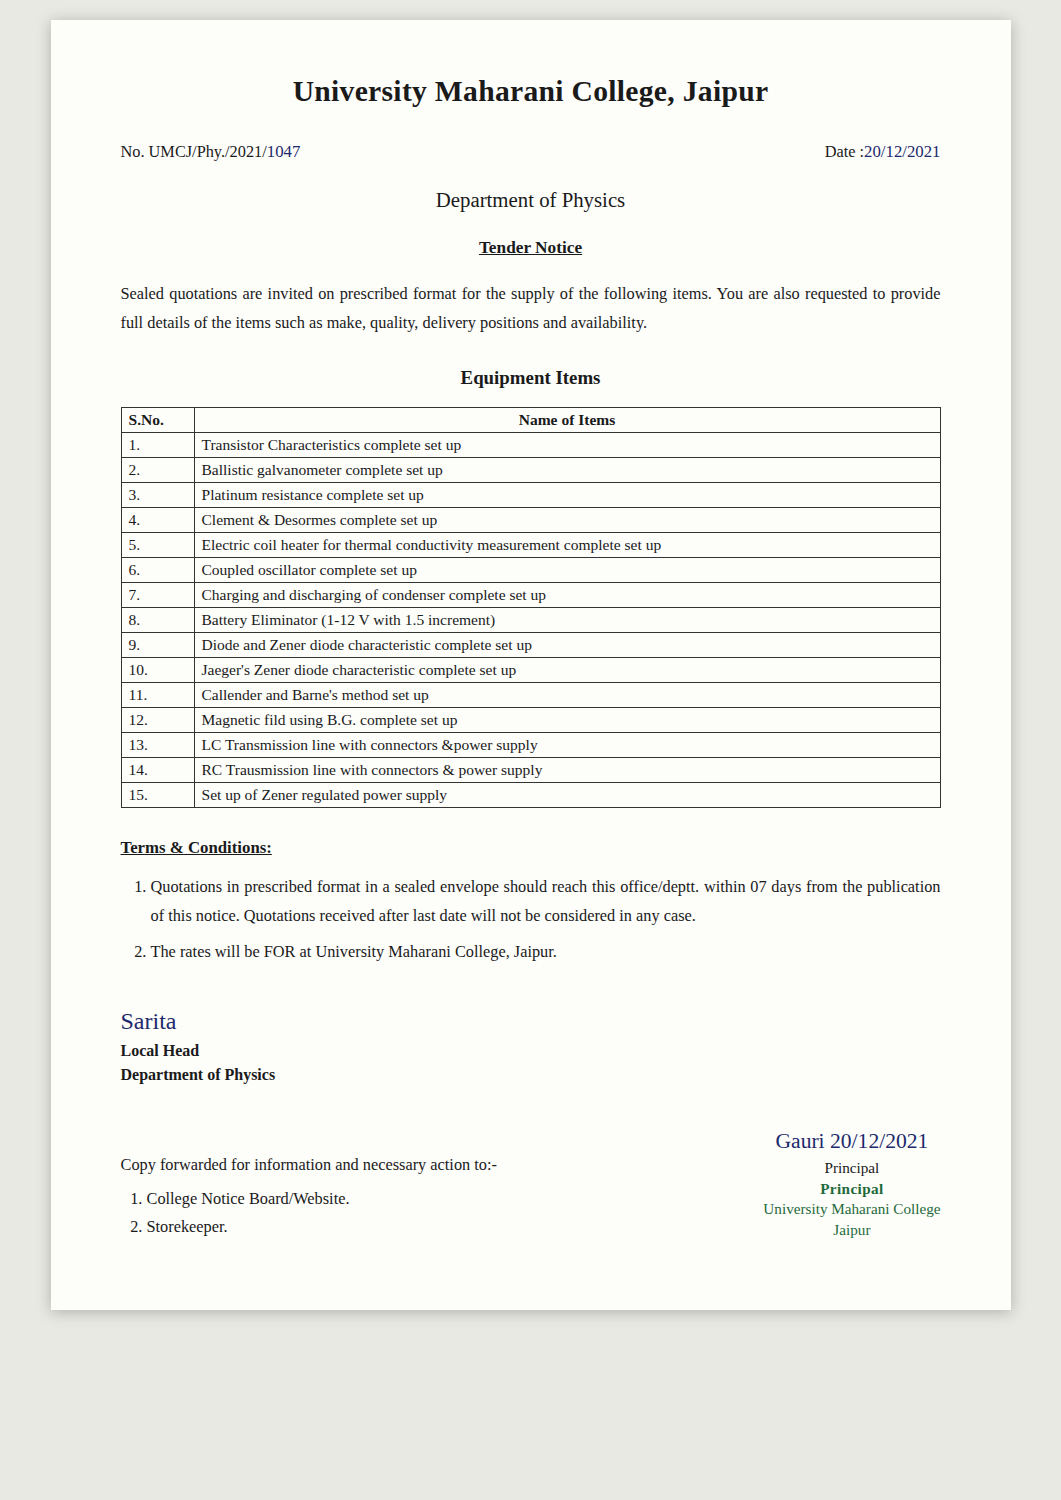University Maharani College, Jaipur
No. UMCJ/Phy./2021/1047
Date :20/12/2021
Department of Physics
Tender Notice
Sealed quotations are invited on prescribed format for the supply of the following items. You are also requested to provide full details of the items such as make, quality, delivery positions and availability.
Equipment Items
| S.No. | Name of Items |
| --- | --- |
| 1. | Transistor Characteristics complete set up |
| 2. | Ballistic galvanometer complete set up |
| 3. | Platinum resistance complete set up |
| 4. | Clement & Desormes complete set up |
| 5. | Electric coil heater for thermal conductivity measurement complete set up |
| 6. | Coupled oscillator complete set up |
| 7. | Charging and discharging of condenser complete set up |
| 8. | Battery Eliminator (1-12 V with 1.5 increment) |
| 9. | Diode and Zener diode characteristic complete set up |
| 10. | Jaeger's Zener diode characteristic complete set up |
| 11. | Callender and Barne's method set up |
| 12. | Magnetic fild using B.G. complete set up |
| 13. | LC Transmission line with connectors &power supply |
| 14. | RC Trausmission line with connectors & power supply |
| 15. | Set up of Zener regulated power supply |
Terms & Conditions:
Quotations in prescribed format in a sealed envelope should reach this office/deptt. within 07 days from the publication of this notice. Quotations received after last date will not be considered in any case.
The rates will be FOR at University Maharani College, Jaipur.
Sarita
Local Head
Department of Physics
Copy forwarded for information and necessary action to:-
College Notice Board/Website.
Storekeeper.
Gauri 20/12/2021 Principal
Principal
University Maharani College
Jaipur